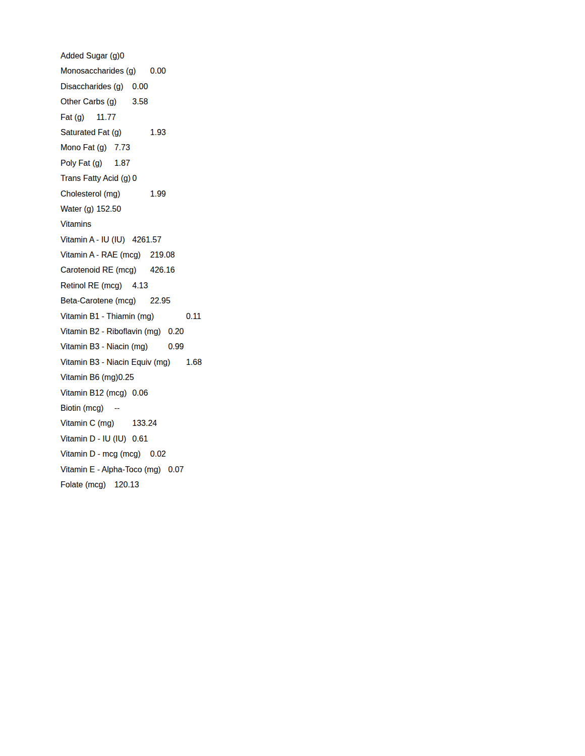Added Sugar (g)0
Monosaccharides (g) 0.00
Disaccharides (g) 0.00
Other Carbs (g) 3.58
Fat (g) 11.77
Saturated Fat (g) 1.93
Mono Fat (g) 7.73
Poly Fat (g) 1.87
Trans Fatty Acid (g) 0
Cholesterol (mg) 1.99
Water (g) 152.50
Vitamins
Vitamin A - IU (IU) 4261.57
Vitamin A - RAE (mcg) 219.08
Carotenoid RE (mcg) 426.16
Retinol RE (mcg) 4.13
Beta-Carotene (mcg) 22.95
Vitamin B1 - Thiamin (mg) 0.11
Vitamin B2 - Riboflavin (mg) 0.20
Vitamin B3 - Niacin (mg) 0.99
Vitamin B3 - Niacin Equiv (mg) 1.68
Vitamin B6 (mg)0.25
Vitamin B12 (mcg) 0.06
Biotin (mcg) --
Vitamin C (mg) 133.24
Vitamin D - IU (IU) 0.61
Vitamin D - mcg (mcg) 0.02
Vitamin E - Alpha-Toco (mg) 0.07
Folate (mcg) 120.13